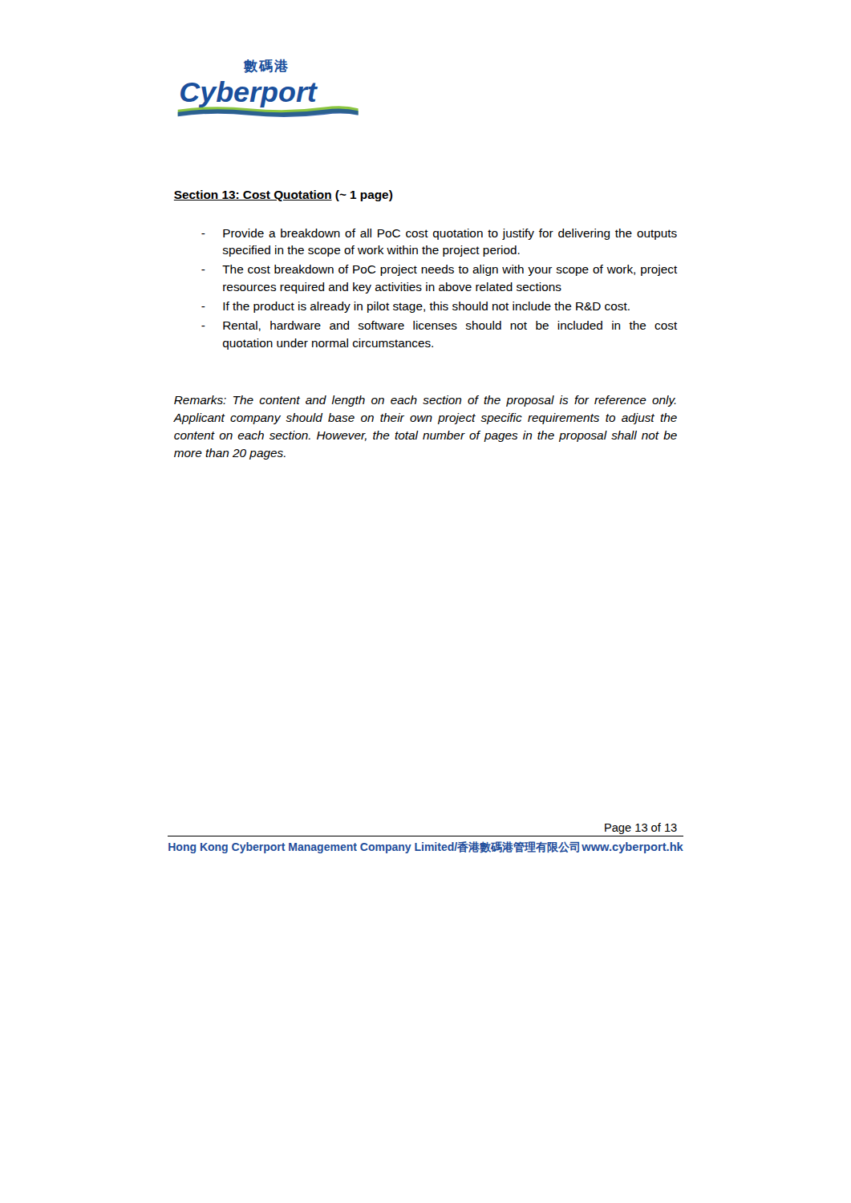數碼港 Cyberport
Section 13: Cost Quotation (~ 1 page)
Provide a breakdown of all PoC cost quotation to justify for delivering the outputs specified in the scope of work within the project period.
The cost breakdown of PoC project needs to align with your scope of work, project resources required and key activities in above related sections
If the product is already in pilot stage, this should not include the R&D cost.
Rental, hardware and software licenses should not be included in the cost quotation under normal circumstances.
Remarks: The content and length on each section of the proposal is for reference only. Applicant company should base on their own project specific requirements to adjust the content on each section. However, the total number of pages in the proposal shall not be more than 20 pages.
Page 13 of 13
Hong Kong Cyberport Management Company Limited/香港數碼港管理有限公司 www.cyberport.hk